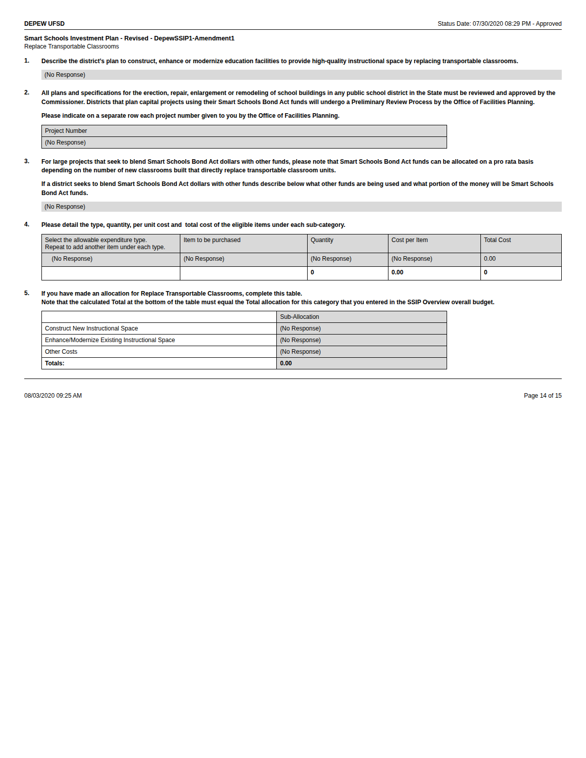DEPEW UFSD Status Date: 07/30/2020 08:29 PM - Approved
Smart Schools Investment Plan - Revised - DepewSSIP1-Amendment1
Replace Transportable Classrooms
Describe the district’s plan to construct, enhance or modernize education facilities to provide high-quality instructional space by replacing transportable classrooms.
(No Response)
All plans and specifications for the erection, repair, enlargement or remodeling of school buildings in any public school district in the State must be reviewed and approved by the Commissioner. Districts that plan capital projects using their Smart Schools Bond Act funds will undergo a Preliminary Review Process by the Office of Facilities Planning.
Please indicate on a separate row each project number given to you by the Office of Facilities Planning.
| Project Number |
| --- |
| (No Response) |
For large projects that seek to blend Smart Schools Bond Act dollars with other funds, please note that Smart Schools Bond Act funds can be allocated on a pro rata basis depending on the number of new classrooms built that directly replace transportable classroom units.
If a district seeks to blend Smart Schools Bond Act dollars with other funds describe below what other funds are being used and what portion of the money will be Smart Schools Bond Act funds.
(No Response)
Please detail the type, quantity, per unit cost and total cost of the eligible items under each sub-category.
| Select the allowable expenditure type. Repeat to add another item under each type. | Item to be purchased | Quantity | Cost per Item | Total Cost |
| --- | --- | --- | --- | --- |
| (No Response) | (No Response) | (No Response) | (No Response) | 0.00 |
| | | 0 | 0.00 | 0 |
If you have made an allocation for Replace Transportable Classrooms, complete this table.
Note that the calculated Total at the bottom of the table must equal the Total allocation for this category that you entered in the SSIP Overview overall budget.
| | Sub-Allocation |
| --- | --- |
| Construct New Instructional Space | (No Response) |
| Enhance/Modernize Existing Instructional Space | (No Response) |
| Other Costs | (No Response) |
| Totals: | 0.00 |
08/03/2020 09:25 AM Page 14 of 15